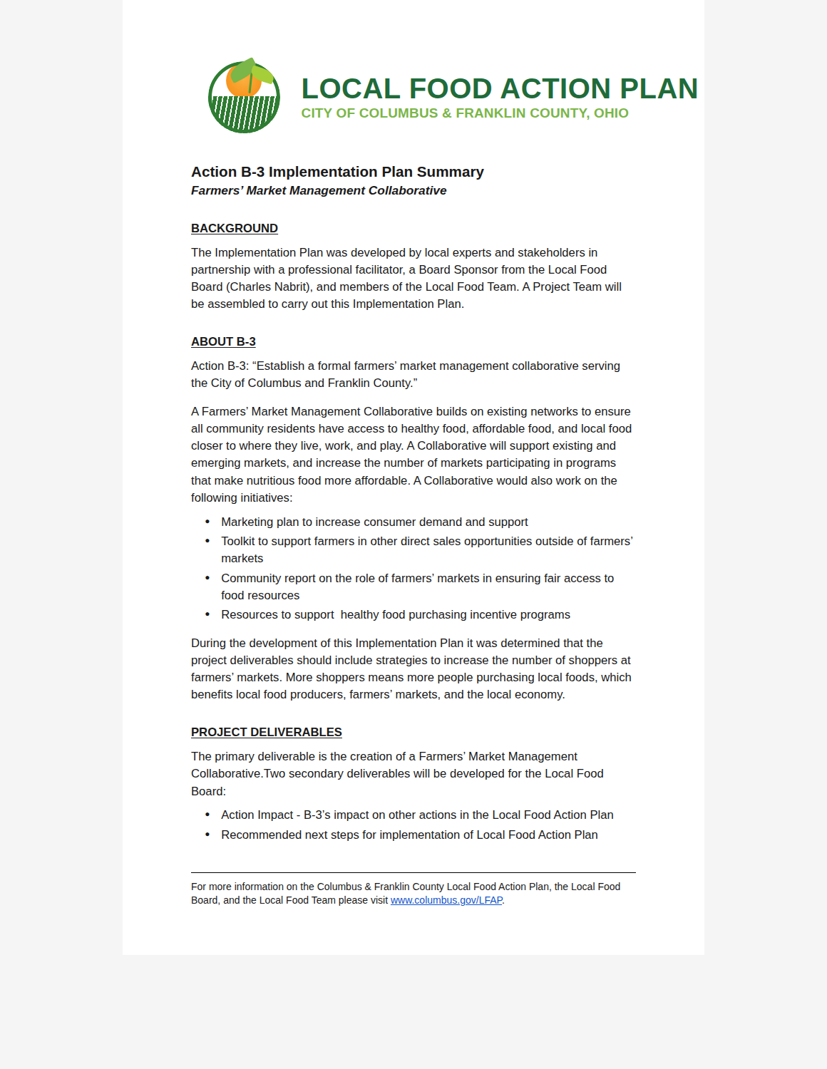LOCAL FOOD ACTION PLAN
CITY OF COLUMBUS & FRANKLIN COUNTY, OHIO
Action B-3 Implementation Plan Summary
Farmers’ Market Management Collaborative
BACKGROUND
The Implementation Plan was developed by local experts and stakeholders in partnership with a professional facilitator, a Board Sponsor from the Local Food Board (Charles Nabrit), and members of the Local Food Team. A Project Team will be assembled to carry out this Implementation Plan.
ABOUT B-3
Action B-3: “Establish a formal farmers’ market management collaborative serving the City of Columbus and Franklin County.”
A Farmers’ Market Management Collaborative builds on existing networks to ensure all community residents have access to healthy food, affordable food, and local food closer to where they live, work, and play. A Collaborative will support existing and emerging markets, and increase the number of markets participating in programs that make nutritious food more affordable. A Collaborative would also work on the following initiatives:
Marketing plan to increase consumer demand and support
Toolkit to support farmers in other direct sales opportunities outside of farmers’ markets
Community report on the role of farmers’ markets in ensuring fair access to food resources
Resources to support healthy food purchasing incentive programs
During the development of this Implementation Plan it was determined that the project deliverables should include strategies to increase the number of shoppers at farmers’ markets. More shoppers means more people purchasing local foods, which benefits local food producers, farmers’ markets, and the local economy.
PROJECT DELIVERABLES
The primary deliverable is the creation of a Farmers’ Market Management Collaborative.Two secondary deliverables will be developed for the Local Food Board:
Action Impact - B-3’s impact on other actions in the Local Food Action Plan
Recommended next steps for implementation of Local Food Action Plan
For more information on the Columbus & Franklin County Local Food Action Plan, the Local Food Board, and the Local Food Team please visit www.columbus.gov/LFAP.